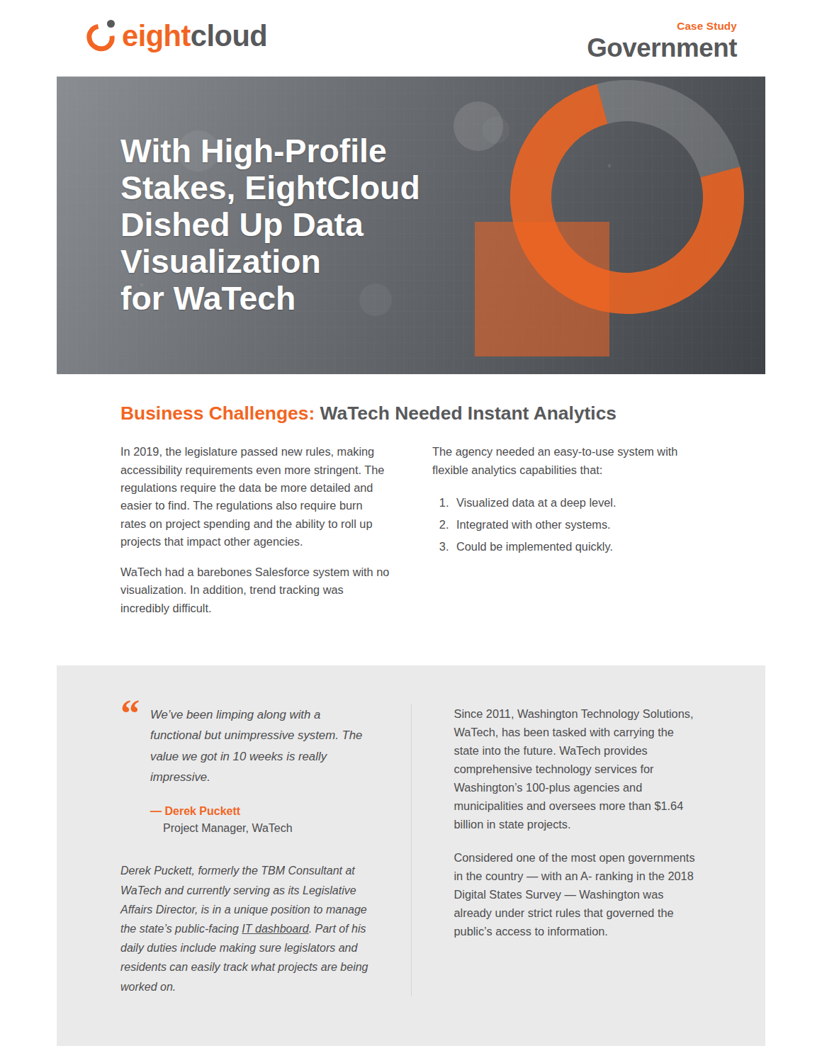eight cloud
Case Study
Government
With High-Profile
Stakes, EightCloud
Dished Up Data
Visualization
for WaTech
Business Challenges: WaTech Needed Instant Analytics
In 2019, the legislature passed new rules, making accessibility requirements even more stringent. The regulations require the data be more detailed and easier to find. The regulations also require burn rates on project spending and the ability to roll up projects that impact other agencies.
WaTech had a barebones Salesforce system with no visualization. In addition, trend tracking was incredibly difficult.
The agency needed an easy-to-use system with flexible analytics capabilities that:
Visualized data at a deep level.
Integrated with other systems.
Could be implemented quickly.
“
We’ve been limping along with a functional but unimpressive system. The value we got in 10 weeks is really impressive.
— Derek Puckett Project Manager, WaTech
Derek Puckett, formerly the TBM Consultant at WaTech and currently serving as its Legislative Affairs Director, is in a unique position to manage the state’s public-facing IT dashboard. Part of his daily duties include making sure legislators and residents can easily track what projects are being worked on.
Since 2011, Washington Technology Solutions, WaTech, has been tasked with carrying the state into the future. WaTech provides comprehensive technology services for Washington’s 100-plus agencies and municipalities and oversees more than $1.64 billion in state projects.
Considered one of the most open governments in the country — with an A- ranking in the 2018 Digital States Survey — Washington was already under strict rules that governed the public’s access to information.